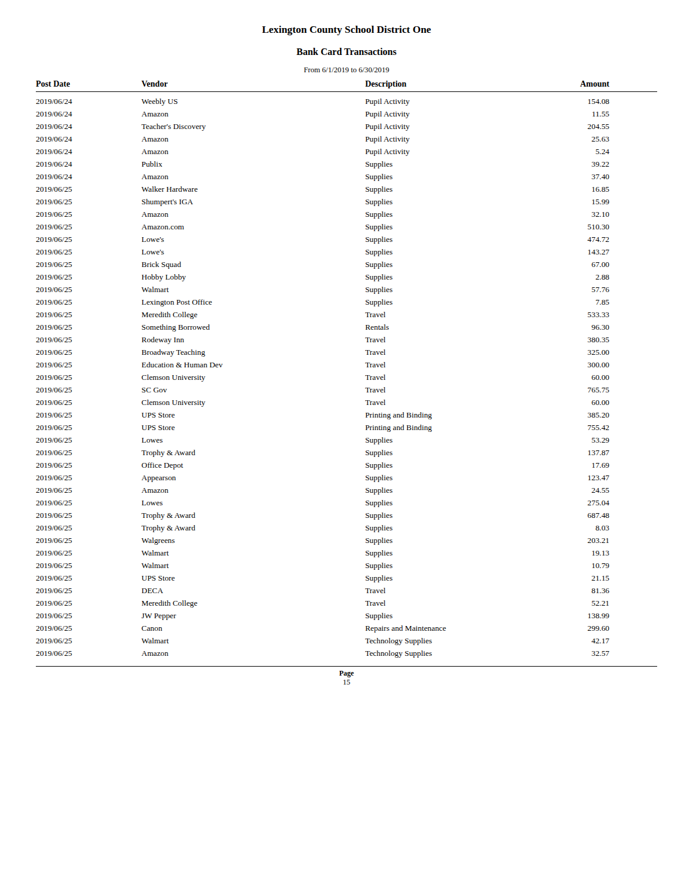Lexington County School District One
Bank Card Transactions
From 6/1/2019 to 6/30/2019
| Post Date | Vendor | Description | Amount |
| --- | --- | --- | --- |
| 2019/06/24 | Weebly US | Pupil Activity | 154.08 |
| 2019/06/24 | Amazon | Pupil Activity | 11.55 |
| 2019/06/24 | Teacher's Discovery | Pupil Activity | 204.55 |
| 2019/06/24 | Amazon | Pupil Activity | 25.63 |
| 2019/06/24 | Amazon | Pupil Activity | 5.24 |
| 2019/06/24 | Publix | Supplies | 39.22 |
| 2019/06/24 | Amazon | Supplies | 37.40 |
| 2019/06/25 | Walker Hardware | Supplies | 16.85 |
| 2019/06/25 | Shumpert's IGA | Supplies | 15.99 |
| 2019/06/25 | Amazon | Supplies | 32.10 |
| 2019/06/25 | Amazon.com | Supplies | 510.30 |
| 2019/06/25 | Lowe's | Supplies | 474.72 |
| 2019/06/25 | Lowe's | Supplies | 143.27 |
| 2019/06/25 | Brick Squad | Supplies | 67.00 |
| 2019/06/25 | Hobby Lobby | Supplies | 2.88 |
| 2019/06/25 | Walmart | Supplies | 57.76 |
| 2019/06/25 | Lexington Post Office | Supplies | 7.85 |
| 2019/06/25 | Meredith College | Travel | 533.33 |
| 2019/06/25 | Something Borrowed | Rentals | 96.30 |
| 2019/06/25 | Rodeway Inn | Travel | 380.35 |
| 2019/06/25 | Broadway Teaching | Travel | 325.00 |
| 2019/06/25 | Education & Human Dev | Travel | 300.00 |
| 2019/06/25 | Clemson University | Travel | 60.00 |
| 2019/06/25 | SC Gov | Travel | 765.75 |
| 2019/06/25 | Clemson University | Travel | 60.00 |
| 2019/06/25 | UPS Store | Printing and Binding | 385.20 |
| 2019/06/25 | UPS Store | Printing and Binding | 755.42 |
| 2019/06/25 | Lowes | Supplies | 53.29 |
| 2019/06/25 | Trophy & Award | Supplies | 137.87 |
| 2019/06/25 | Office Depot | Supplies | 17.69 |
| 2019/06/25 | Appearson | Supplies | 123.47 |
| 2019/06/25 | Amazon | Supplies | 24.55 |
| 2019/06/25 | Lowes | Supplies | 275.04 |
| 2019/06/25 | Trophy & Award | Supplies | 687.48 |
| 2019/06/25 | Trophy & Award | Supplies | 8.03 |
| 2019/06/25 | Walgreens | Supplies | 203.21 |
| 2019/06/25 | Walmart | Supplies | 19.13 |
| 2019/06/25 | Walmart | Supplies | 10.79 |
| 2019/06/25 | UPS Store | Supplies | 21.15 |
| 2019/06/25 | DECA | Travel | 81.36 |
| 2019/06/25 | Meredith College | Travel | 52.21 |
| 2019/06/25 | JW Pepper | Supplies | 138.99 |
| 2019/06/25 | Canon | Repairs and Maintenance | 299.60 |
| 2019/06/25 | Walmart | Technology Supplies | 42.17 |
| 2019/06/25 | Amazon | Technology Supplies | 32.57 |
Page
15